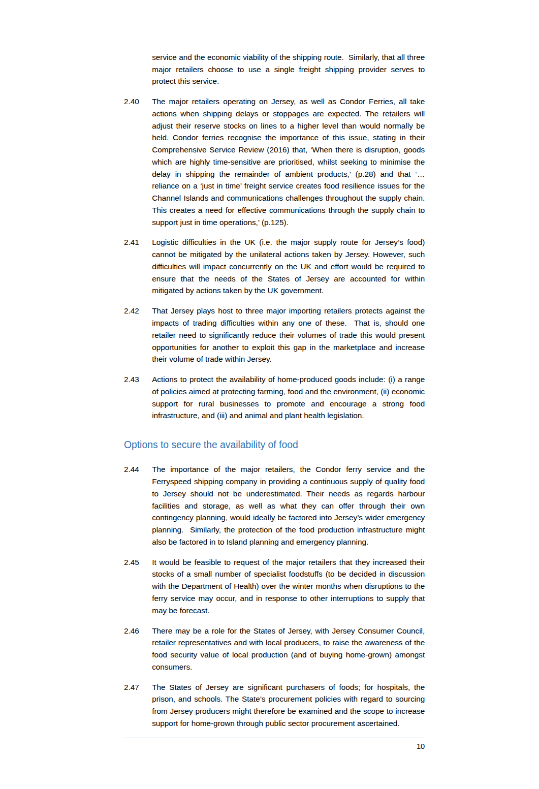service and the economic viability of the shipping route. Similarly, that all three major retailers choose to use a single freight shipping provider serves to protect this service.
2.40 The major retailers operating on Jersey, as well as Condor Ferries, all take actions when shipping delays or stoppages are expected. The retailers will adjust their reserve stocks on lines to a higher level than would normally be held. Condor ferries recognise the importance of this issue, stating in their Comprehensive Service Review (2016) that, ‘When there is disruption, goods which are highly time-sensitive are prioritised, whilst seeking to minimise the delay in shipping the remainder of ambient products,’ (p.28) and that ‘… reliance on a ‘just in time’ freight service creates food resilience issues for the Channel Islands and communications challenges throughout the supply chain. This creates a need for effective communications through the supply chain to support just in time operations,’ (p.125).
2.41 Logistic difficulties in the UK (i.e. the major supply route for Jersey’s food) cannot be mitigated by the unilateral actions taken by Jersey. However, such difficulties will impact concurrently on the UK and effort would be required to ensure that the needs of the States of Jersey are accounted for within mitigated by actions taken by the UK government.
2.42 That Jersey plays host to three major importing retailers protects against the impacts of trading difficulties within any one of these. That is, should one retailer need to significantly reduce their volumes of trade this would present opportunities for another to exploit this gap in the marketplace and increase their volume of trade within Jersey.
2.43 Actions to protect the availability of home-produced goods include: (i) a range of policies aimed at protecting farming, food and the environment, (ii) economic support for rural businesses to promote and encourage a strong food infrastructure, and (iii) and animal and plant health legislation.
Options to secure the availability of food
2.44 The importance of the major retailers, the Condor ferry service and the Ferryspeed shipping company in providing a continuous supply of quality food to Jersey should not be underestimated. Their needs as regards harbour facilities and storage, as well as what they can offer through their own contingency planning, would ideally be factored into Jersey’s wider emergency planning. Similarly, the protection of the food production infrastructure might also be factored in to Island planning and emergency planning.
2.45 It would be feasible to request of the major retailers that they increased their stocks of a small number of specialist foodstuffs (to be decided in discussion with the Department of Health) over the winter months when disruptions to the ferry service may occur, and in response to other interruptions to supply that may be forecast.
2.46 There may be a role for the States of Jersey, with Jersey Consumer Council, retailer representatives and with local producers, to raise the awareness of the food security value of local production (and of buying home-grown) amongst consumers.
2.47 The States of Jersey are significant purchasers of foods; for hospitals, the prison, and schools. The State’s procurement policies with regard to sourcing from Jersey producers might therefore be examined and the scope to increase support for home-grown through public sector procurement ascertained.
10